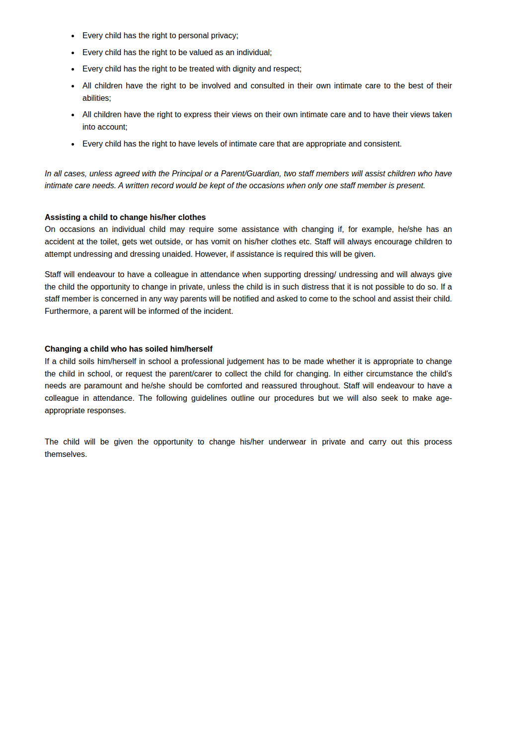Every child has the right to personal privacy;
Every child has the right to be valued as an individual;
Every child has the right to be treated with dignity and respect;
All children have the right to be involved and consulted in their own intimate care to the best of their abilities;
All children have the right to express their views on their own intimate care and to have their views taken into account;
Every child has the right to have levels of intimate care that are appropriate and consistent.
In all cases, unless agreed with the Principal or a Parent/Guardian, two staff members will assist children who have intimate care needs. A written record would be kept of the occasions when only one staff member is present.
Assisting a child to change his/her clothes
On occasions an individual child may require some assistance with changing if, for example, he/she has an accident at the toilet, gets wet outside, or has vomit on his/her clothes etc. Staff will always encourage children to attempt undressing and dressing unaided. However, if assistance is required this will be given.
Staff will endeavour to have a colleague in attendance when supporting dressing/ undressing and will always give the child the opportunity to change in private, unless the child is in such distress that it is not possible to do so. If a staff member is concerned in any way parents will be notified and asked to come to the school and assist their child. Furthermore, a parent will be informed of the incident.
Changing a child who has soiled him/herself
If a child soils him/herself in school a professional judgement has to be made whether it is appropriate to change the child in school, or request the parent/carer to collect the child for changing. In either circumstance the child's needs are paramount and he/she should be comforted and reassured throughout. Staff will endeavour to have a colleague in attendance. The following guidelines outline our procedures but we will also seek to make age-appropriate responses.
The child will be given the opportunity to change his/her underwear in private and carry out this process themselves.